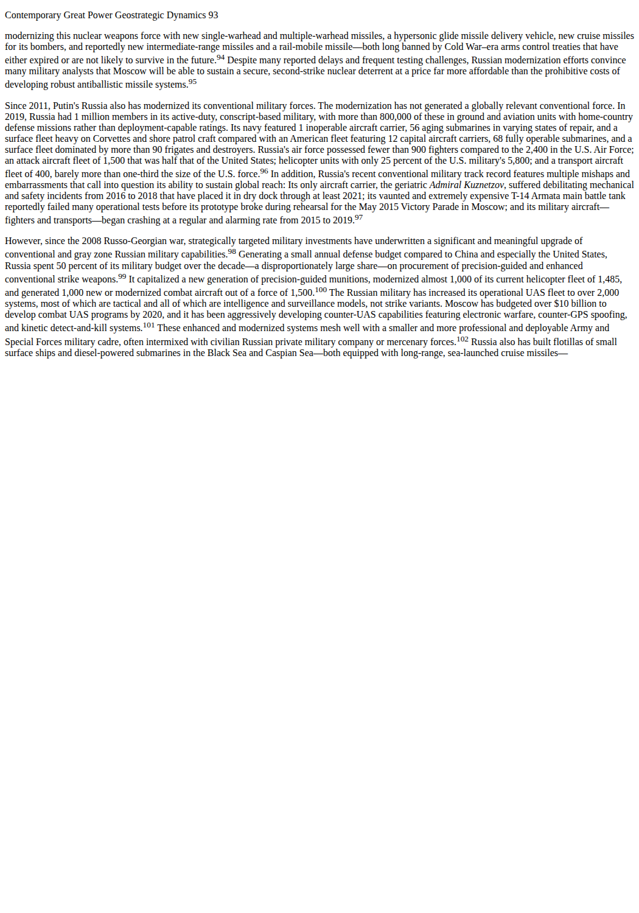Contemporary Great Power Geostrategic Dynamics 93
modernizing this nuclear weapons force with new single-warhead and multiple-warhead missiles, a hypersonic glide missile delivery vehicle, new cruise missiles for its bombers, and reportedly new intermediate-range missiles and a rail-mobile missile—both long banned by Cold War–era arms control treaties that have either expired or are not likely to survive in the future.94 Despite many reported delays and frequent testing challenges, Russian modernization efforts convince many military analysts that Moscow will be able to sustain a secure, second-strike nuclear deterrent at a price far more affordable than the prohibitive costs of developing robust antiballistic missile systems.95
Since 2011, Putin's Russia also has modernized its conventional military forces. The modernization has not generated a globally relevant conventional force. In 2019, Russia had 1 million members in its active-duty, conscript-based military, with more than 800,000 of these in ground and aviation units with home-country defense missions rather than deployment-capable ratings. Its navy featured 1 inoperable aircraft carrier, 56 aging submarines in varying states of repair, and a surface fleet heavy on Corvettes and shore patrol craft compared with an American fleet featuring 12 capital aircraft carriers, 68 fully operable submarines, and a surface fleet dominated by more than 90 frigates and destroyers. Russia's air force possessed fewer than 900 fighters compared to the 2,400 in the U.S. Air Force; an attack aircraft fleet of 1,500 that was half that of the United States; helicopter units with only 25 percent of the U.S. military's 5,800; and a transport aircraft fleet of 400, barely more than one-third the size of the U.S. force.96 In addition, Russia's recent conventional military track record features multiple mishaps and embarrassments that call into question its ability to sustain global reach: Its only aircraft carrier, the geriatric Admiral Kuznetzov, suffered debilitating mechanical and safety incidents from 2016 to 2018 that have placed it in dry dock through at least 2021; its vaunted and extremely expensive T-14 Armata main battle tank reportedly failed many operational tests before its prototype broke during rehearsal for the May 2015 Victory Parade in Moscow; and its military aircraft—fighters and transports—began crashing at a regular and alarming rate from 2015 to 2019.97
However, since the 2008 Russo-Georgian war, strategically targeted military investments have underwritten a significant and meaningful upgrade of conventional and gray zone Russian military capabilities.98 Generating a small annual defense budget compared to China and especially the United States, Russia spent 50 percent of its military budget over the decade—a disproportionately large share—on procurement of precision-guided and enhanced conventional strike weapons.99 It capitalized a new generation of precision-guided munitions, modernized almost 1,000 of its current helicopter fleet of 1,485, and generated 1,000 new or modernized combat aircraft out of a force of 1,500.100 The Russian military has increased its operational UAS fleet to over 2,000 systems, most of which are tactical and all of which are intelligence and surveillance models, not strike variants. Moscow has budgeted over $10 billion to develop combat UAS programs by 2020, and it has been aggressively developing counter-UAS capabilities featuring electronic warfare, counter-GPS spoofing, and kinetic detect-and-kill systems.101 These enhanced and modernized systems mesh well with a smaller and more professional and deployable Army and Special Forces military cadre, often intermixed with civilian Russian private military company or mercenary forces.102 Russia also has built flotillas of small surface ships and diesel-powered submarines in the Black Sea and Caspian Sea—both equipped with long-range, sea-launched cruise missiles—